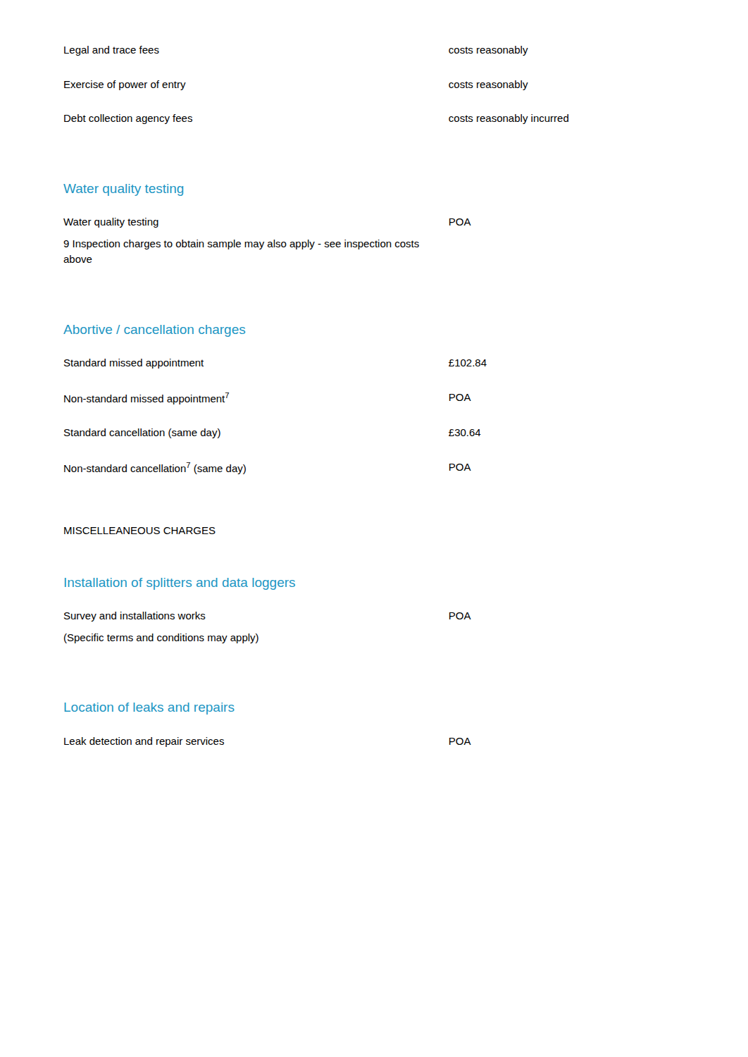| Legal and trace fees | costs reasonably |
| Exercise of power of entry | costs reasonably |
| Debt collection agency fees | costs reasonably incurred |
Water quality testing
| Water quality testing | POA |
| 9 Inspection charges to obtain sample may also apply - see inspection costs above | |
Abortive / cancellation charges
| Standard missed appointment | £102.84 |
| Non-standard missed appointment 7 | POA |
| Standard cancellation (same day) | £30.64 |
| Non-standard cancellation 7 (same day) | POA |
MISCELLEANEOUS CHARGES
Installation of splitters and data loggers
| Survey and installations works | POA |
| (Specific terms and conditions may apply) | |
Location of leaks and repairs
| Leak detection and repair services | POA |